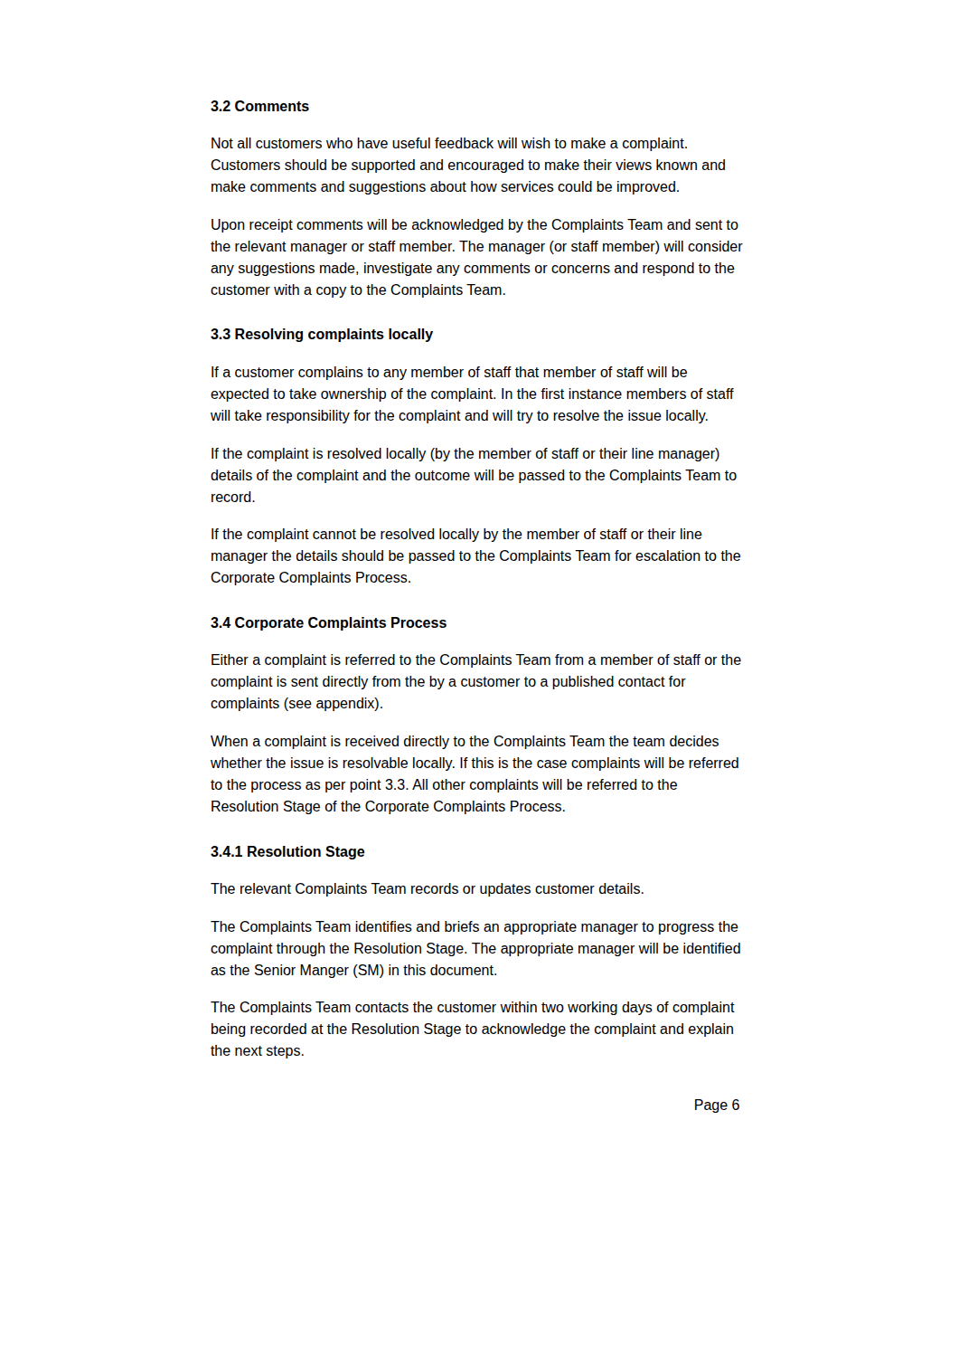3.2 Comments
Not all customers who have useful feedback will wish to make a complaint. Customers should be supported and encouraged to make their views known and make comments and suggestions about how services could be improved.
Upon receipt comments will be acknowledged by the Complaints Team and sent to the relevant manager or staff member. The manager (or staff member) will consider any suggestions made, investigate any comments or concerns and respond to the customer with a copy to the Complaints Team.
3.3 Resolving complaints locally
If a customer complains to any member of staff that member of staff will be expected to take ownership of the complaint. In the first instance members of staff will take responsibility for the complaint and will try to resolve the issue locally.
If the complaint is resolved locally (by the member of staff or their line manager) details of the complaint and the outcome will be passed to the Complaints Team to record.
If the complaint cannot be resolved locally by the member of staff or their line manager the details should be passed to the Complaints Team for escalation to the Corporate Complaints Process.
3.4 Corporate Complaints Process
Either a complaint is referred to the Complaints Team from a member of staff or the complaint is sent directly from the by a customer to a published contact for complaints (see appendix).
When a complaint is received directly to the Complaints Team the team decides whether the issue is resolvable locally. If this is the case complaints will be referred to the process as per point 3.3. All other complaints will be referred to the Resolution Stage of the Corporate Complaints Process.
3.4.1 Resolution Stage
The relevant Complaints Team records or updates customer details.
The Complaints Team identifies and briefs an appropriate manager to progress the complaint through the Resolution Stage. The appropriate manager will be identified as the Senior Manger (SM) in this document.
The Complaints Team contacts the customer within two working days of complaint being recorded at the Resolution Stage to acknowledge the complaint and explain the next steps.
Page 6